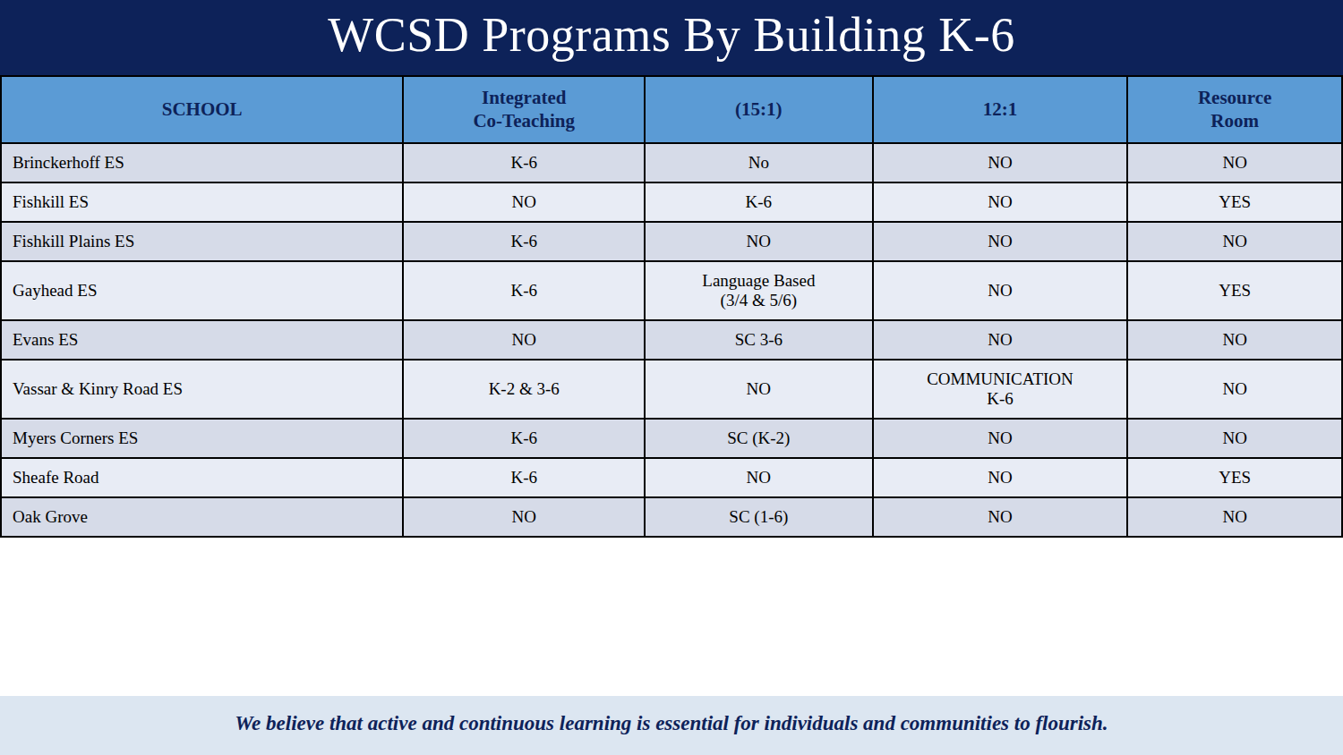WCSD Programs By Building K-6
| SCHOOL | Integrated Co-Teaching | (15:1) | 12:1 | Resource Room |
| --- | --- | --- | --- | --- |
| Brinckerhoff ES | K-6 | No | NO | NO |
| Fishkill ES | NO | K-6 | NO | YES |
| Fishkill Plains ES | K-6 | NO | NO | NO |
| Gayhead ES | K-6 | Language Based (3/4 & 5/6) | NO | YES |
| Evans ES | NO | SC 3-6 | NO | NO |
| Vassar & Kinry Road ES | K-2 & 3-6 | NO | COMMUNICATION K-6 | NO |
| Myers Corners ES | K-6 | SC (K-2) | NO | NO |
| Sheafe Road | K-6 | NO | NO | YES |
| Oak Grove | NO | SC (1-6) | NO | NO |
We believe that active and continuous learning is essential for individuals and communities to flourish.